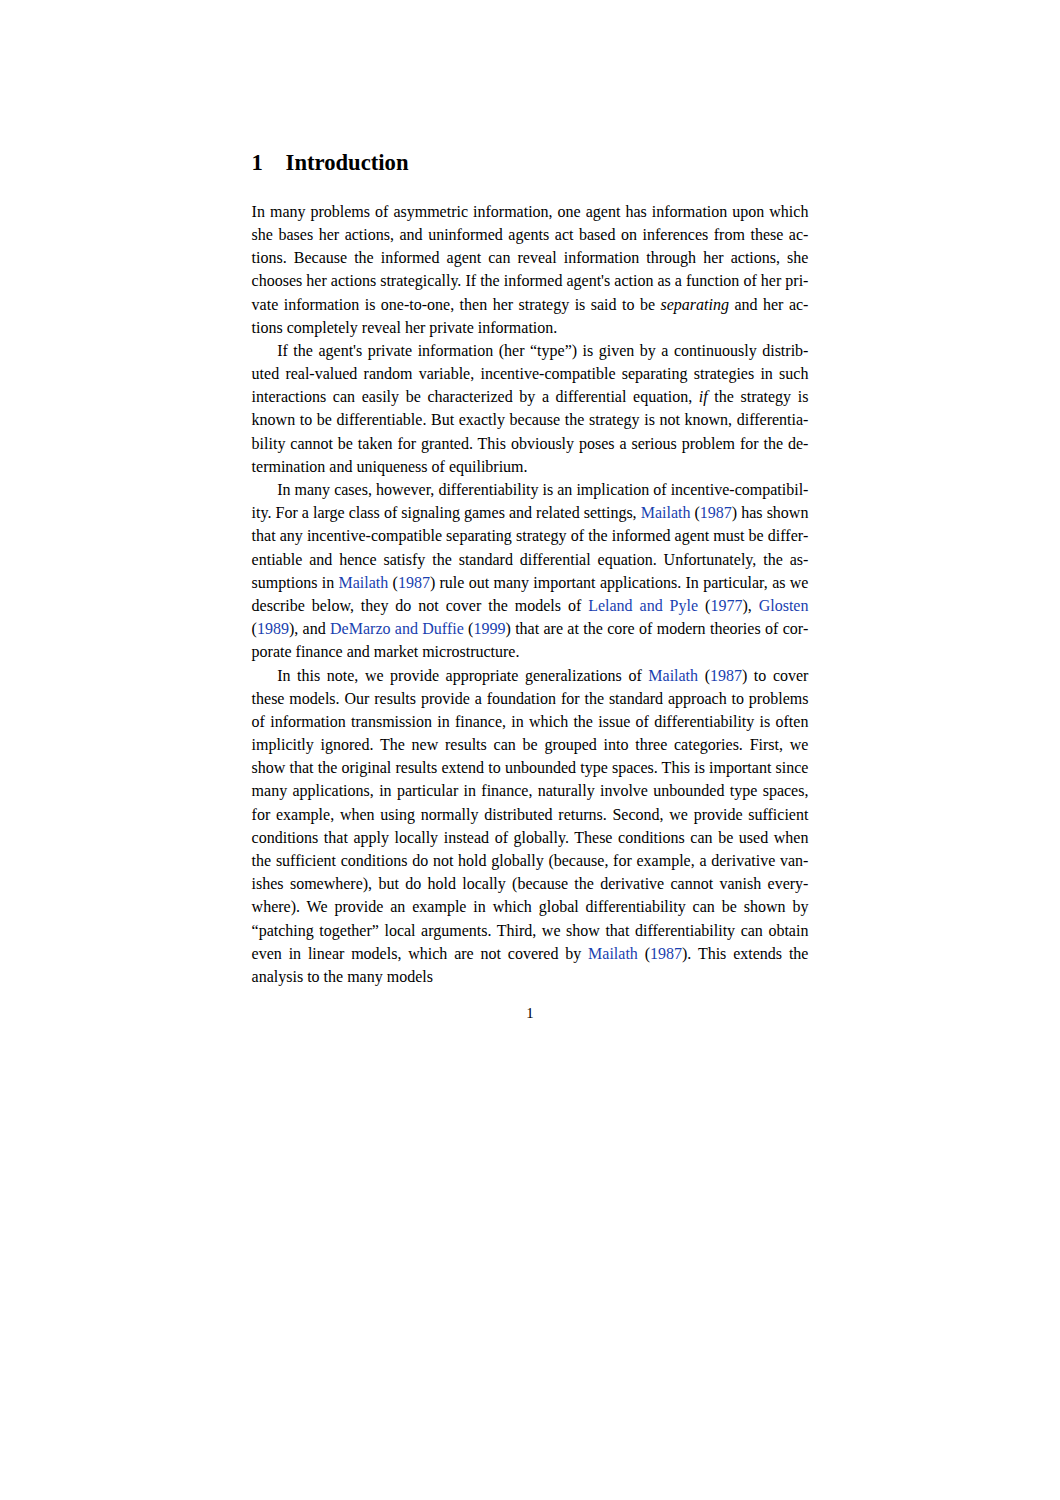1 Introduction
In many problems of asymmetric information, one agent has information upon which she bases her actions, and uninformed agents act based on inferences from these actions. Because the informed agent can reveal information through her actions, she chooses her actions strategically. If the informed agent's action as a function of her private information is one-to-one, then her strategy is said to be separating and her actions completely reveal her private information.
If the agent's private information (her “type”) is given by a continuously distributed real-valued random variable, incentive-compatible separating strategies in such interactions can easily be characterized by a differential equation, if the strategy is known to be differentiable. But exactly because the strategy is not known, differentiability cannot be taken for granted. This obviously poses a serious problem for the determination and uniqueness of equilibrium.
In many cases, however, differentiability is an implication of incentive-compatibility. For a large class of signaling games and related settings, Mailath (1987) has shown that any incentive-compatible separating strategy of the informed agent must be differentiable and hence satisfy the standard differential equation. Unfortunately, the assumptions in Mailath (1987) rule out many important applications. In particular, as we describe below, they do not cover the models of Leland and Pyle (1977), Glosten (1989), and DeMarzo and Duffie (1999) that are at the core of modern theories of corporate finance and market microstructure.
In this note, we provide appropriate generalizations of Mailath (1987) to cover these models. Our results provide a foundation for the standard approach to problems of information transmission in finance, in which the issue of differentiability is often implicitly ignored. The new results can be grouped into three categories. First, we show that the original results extend to unbounded type spaces. This is important since many applications, in particular in finance, naturally involve unbounded type spaces, for example, when using normally distributed returns. Second, we provide sufficient conditions that apply locally instead of globally. These conditions can be used when the sufficient conditions do not hold globally (because, for example, a derivative vanishes somewhere), but do hold locally (because the derivative cannot vanish everywhere). We provide an example in which global differentiability can be shown by “patching together” local arguments. Third, we show that differentiability can obtain even in linear models, which are not covered by Mailath (1987). This extends the analysis to the many models
1